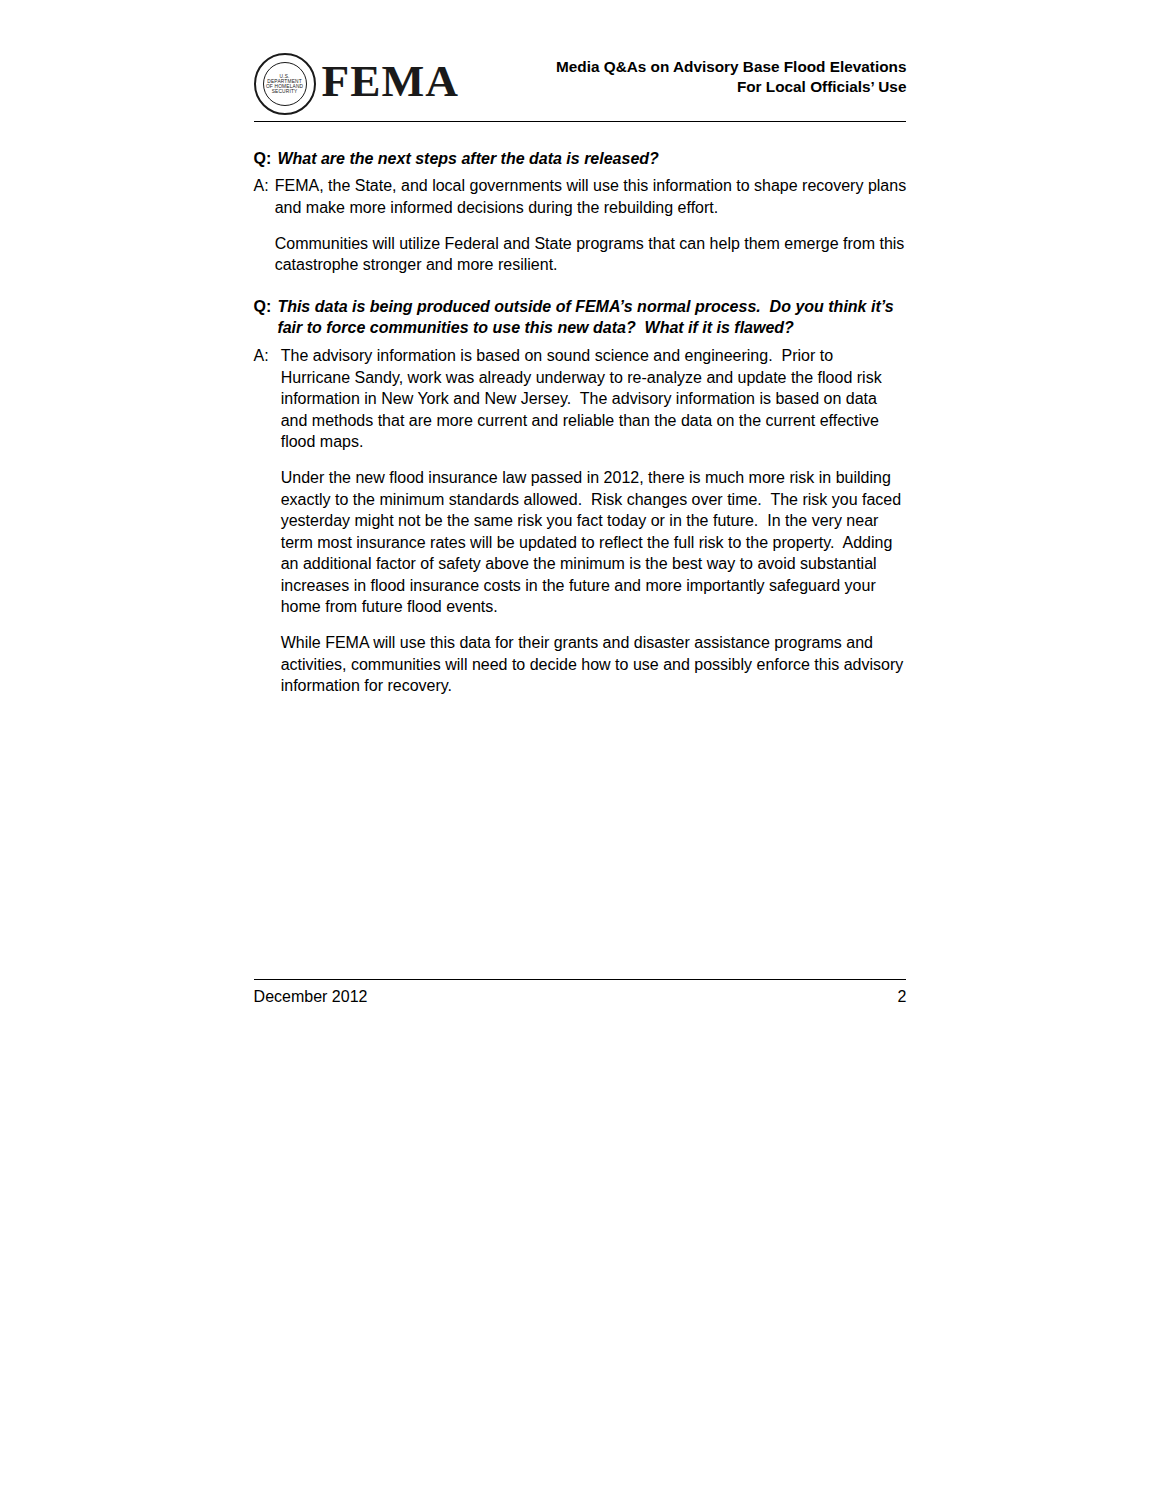U.S. DEPARTMENT OF HOMELAND SECURITY
FEMA
Media Q&As on Advisory Base Flood Elevations
For Local Officials’ Use
Q: What are the next steps after the data is released?
A:
FEMA, the State, and local governments will use this information to shape recovery plans and make more informed decisions during the rebuilding effort.
Communities will utilize Federal and State programs that can help them emerge from this catastrophe stronger and more resilient.
Q: This data is being produced outside of FEMA’s normal process. Do you think it’s fair to force communities to use this new data? What if it is flawed?
A:
The advisory information is based on sound science and engineering. Prior to Hurricane Sandy, work was already underway to re-analyze and update the flood risk information in New York and New Jersey. The advisory information is based on data and methods that are more current and reliable than the data on the current effective flood maps.
Under the new flood insurance law passed in 2012, there is much more risk in building exactly to the minimum standards allowed. Risk changes over time. The risk you faced yesterday might not be the same risk you fact today or in the future. In the very near term most insurance rates will be updated to reflect the full risk to the property. Adding an additional factor of safety above the minimum is the best way to avoid substantial increases in flood insurance costs in the future and more importantly safeguard your home from future flood events.
While FEMA will use this data for their grants and disaster assistance programs and activities, communities will need to decide how to use and possibly enforce this advisory information for recovery.
December 2012 2